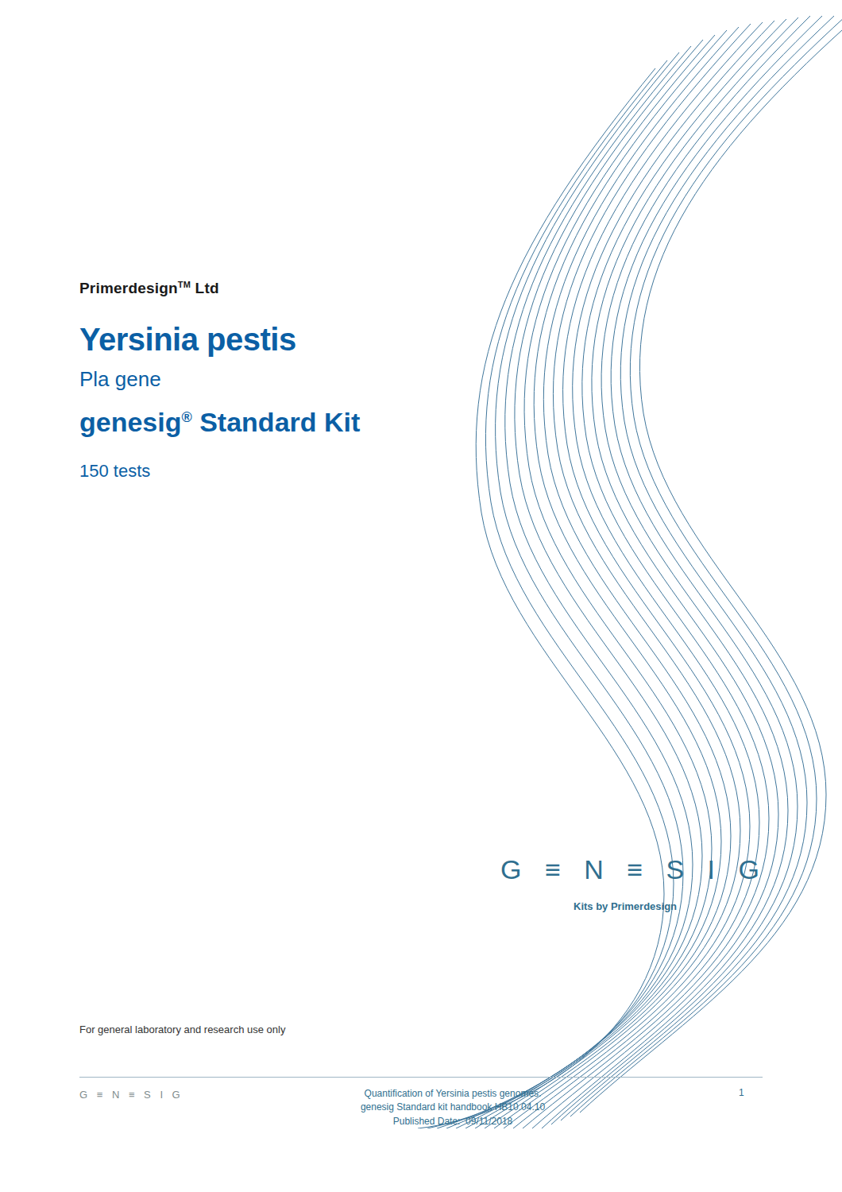PrimerdesignTM Ltd
Yersinia pestis
Pla gene
genesig® Standard Kit
150 tests
G ≡ N ≡ S I G
Kits by Primerdesign
For general laboratory and research use only
G ≡ N ≡ S I G
Quantification of Yersinia pestis genomes.
genesig Standard kit handbook HB10.04.10
Published Date: 09/11/2018
1